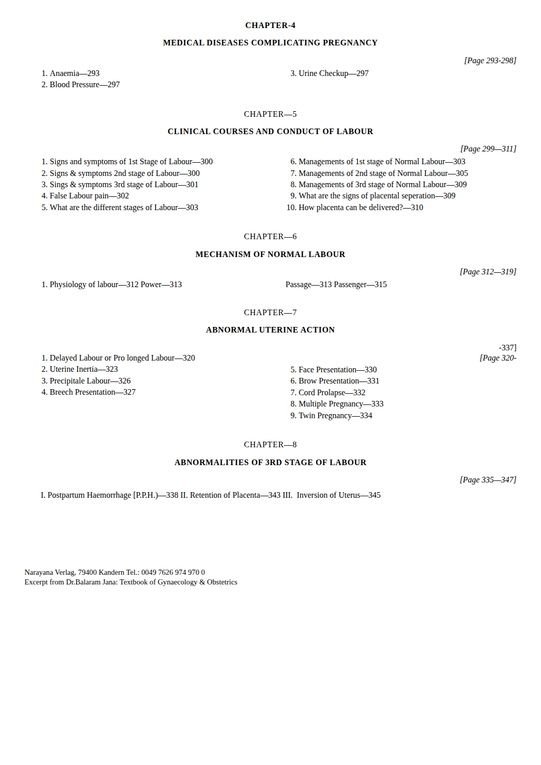CHAPTER-4 MEDICAL DISEASES COMPLICATING PREGNANCY
[Page 293-298]
Anaemia—293
Blood Pressure—297
Urine Checkup—297
CHAPTER—5 CLINICAL COURSES AND CONDUCT OF LABOUR
[Page 299—311]
Signs and symptoms of 1st Stage of Labour—300
Signs & symptoms 2nd stage of Labour—300
Sings & symptoms 3rd stage of Labour—301
False Labour pain—302
What are the different stages of Labour—303
Managements of 1st stage of Normal Labour—303
Managements of 2nd stage of Normal Labour—305
Managements of 3rd stage of Normal Labour—309
What are the signs of placental seperation—309
How placenta can be delivered?—310
CHAPTER—6 MECHANISM OF NORMAL LABOUR
[Page 312—319]
Physiology of labour—312 Power—313
Passage—313 Passenger—315
CHAPTER—7 ABNORMAL UTERINE ACTION
-337]
Delayed Labour or Pro longed Labour—320
Uterine Inertia—323
Precipitale Labour—326
Breech Presentation—327
[Page 320-
Face Presentation—330
Brow Presentation—331
Cord Prolapse—332
Multiple Pregnancy—333
Twin Pregnancy—334
CHAPTER—8 ABNORMALITIES OF 3RD STAGE OF LABOUR
[Page 335—347]
I. Postpartum Haemorrhage [P.P.H.)—338 II. Retention of Placenta—343 III. Inversion of Uterus—345
Narayana Verlag, 79400 Kandern Tel.: 0049 7626 974 970 0
Excerpt from Dr.Balaram Jana: Textbook of Gynaecology & Obstetrics